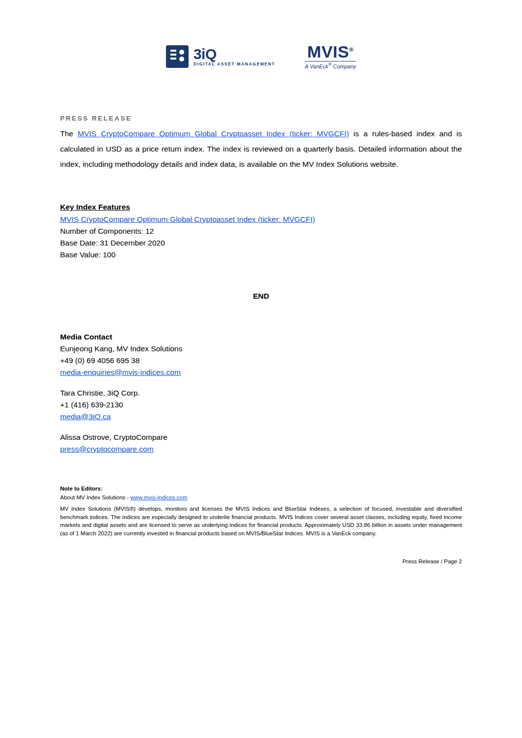3iQ
DIGITAL ASSET MANAGEMENT
MVIS®
A VanEck® Company
Press Release
The MVIS CryptoCompare Optimum Global Cryptoasset Index (ticker: MVGCFI) is a rules-based index and is calculated in USD as a price return index. The index is reviewed on a quarterly basis. Detailed information about the index, including methodology details and index data, is available on the MV Index Solutions website.
Key Index Features
MVIS CryptoCompare Optimum Global Cryptoasset Index (ticker: MVGCFI) Number of Components: 12
Base Date: 31 December 2020
Base Value: 100
END
Media Contact
Eunjeong Kang, MV Index Solutions
+49 (0) 69 4056 695 38
media-enquiries@mvis-indices.com
Tara Christie, 3iQ Corp.
+1 (416) 639-2130
media@3iQ.ca
Alissa Ostrove, CryptoCompare
press@cryptocompare.com
Note to Editors:
About MV Index Solutions - www.mvis-indices.com
MV Index Solutions (MVIS®) develops, monitors and licenses the MVIS Indices and BlueStar Indexes, a selection of focused, investable and diversified benchmark indices. The indices are especially designed to underlie financial products. MVIS Indices cover several asset classes, including equity, fixed income markets and digital assets and are licensed to serve as underlying indices for financial products. Approximately USD 33.86 billion in assets under management (as of 1 March 2022) are currently invested in financial products based on MVIS/BlueStar Indices. MVIS is a VanEck company.
Press Release / Page 2